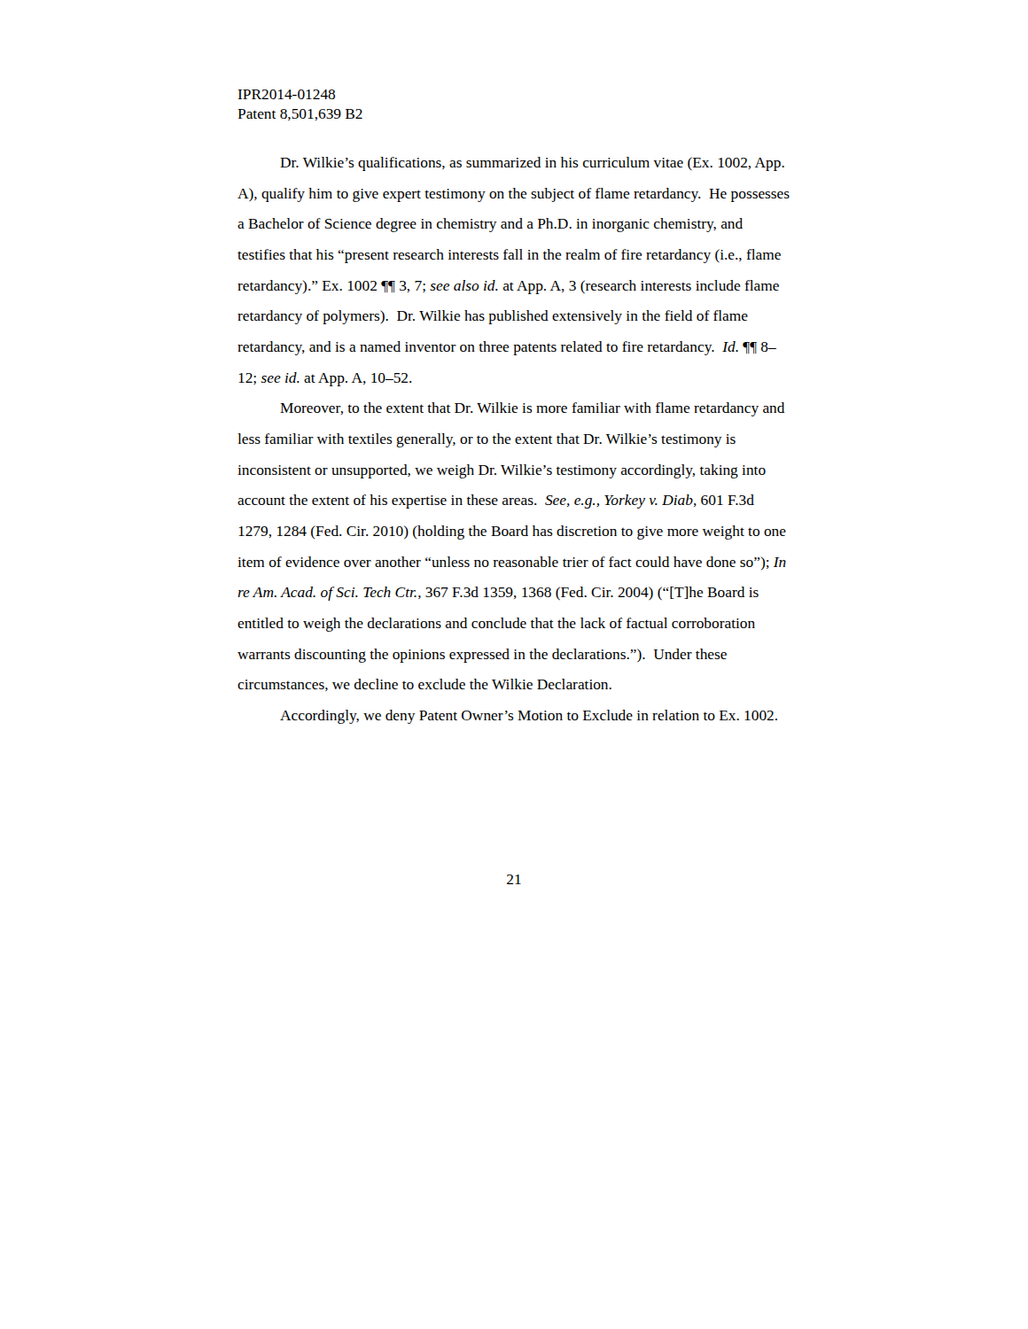IPR2014-01248
Patent 8,501,639 B2
Dr. Wilkie’s qualifications, as summarized in his curriculum vitae (Ex. 1002, App. A), qualify him to give expert testimony on the subject of flame retardancy. He possesses a Bachelor of Science degree in chemistry and a Ph.D. in inorganic chemistry, and testifies that his “present research interests fall in the realm of fire retardancy (i.e., flame retardancy).” Ex. 1002 ¶¶ 3, 7; see also id. at App. A, 3 (research interests include flame retardancy of polymers). Dr. Wilkie has published extensively in the field of flame retardancy, and is a named inventor on three patents related to fire retardancy. Id. ¶¶ 8–12; see id. at App. A, 10–52.
Moreover, to the extent that Dr. Wilkie is more familiar with flame retardancy and less familiar with textiles generally, or to the extent that Dr. Wilkie’s testimony is inconsistent or unsupported, we weigh Dr. Wilkie’s testimony accordingly, taking into account the extent of his expertise in these areas. See, e.g., Yorkey v. Diab, 601 F.3d 1279, 1284 (Fed. Cir. 2010) (holding the Board has discretion to give more weight to one item of evidence over another “unless no reasonable trier of fact could have done so”); In re Am. Acad. of Sci. Tech Ctr., 367 F.3d 1359, 1368 (Fed. Cir. 2004) (“[T]he Board is entitled to weigh the declarations and conclude that the lack of factual corroboration warrants discounting the opinions expressed in the declarations.”). Under these circumstances, we decline to exclude the Wilkie Declaration.
Accordingly, we deny Patent Owner’s Motion to Exclude in relation to Ex. 1002.
21